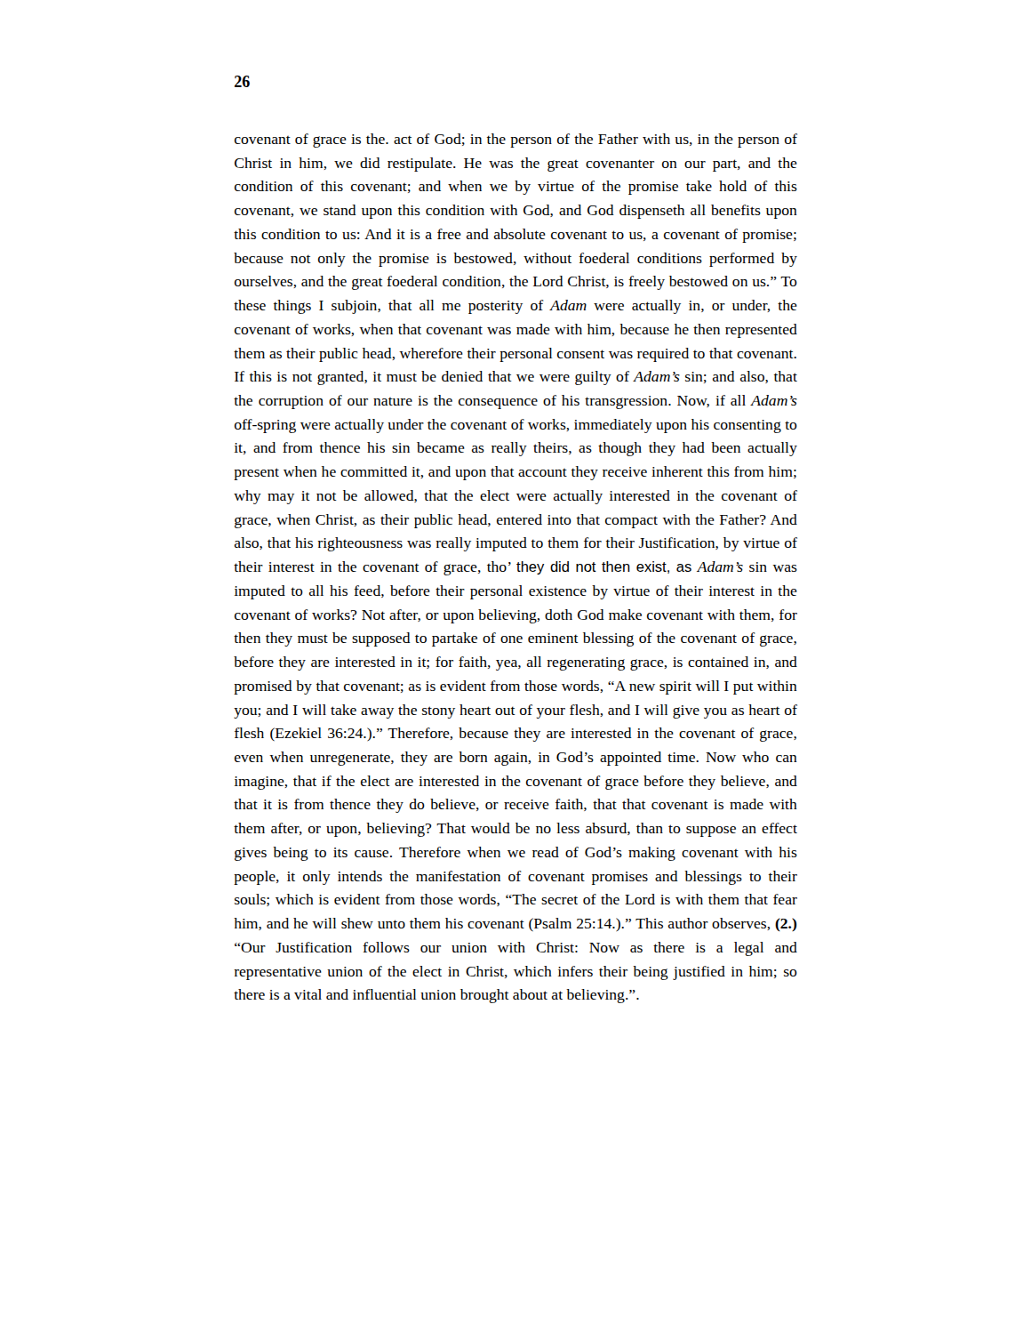26
covenant of grace is the. act of God; in the person of the Father with us, in the person of Christ in him, we did restipulate. He was the great covenanter on our part, and the condition of this covenant; and when we by virtue of the promise take hold of this covenant, we stand upon this condition with God, and God dispenseth all benefits upon this condition to us: And it is a free and absolute covenant to us, a covenant of promise; because not only the promise is bestowed, without foederal conditions performed by ourselves, and the great foederal condition, the Lord Christ, is freely bestowed on us.” To these things I subjoin, that all me posterity of Adam were actually in, or under, the covenant of works, when that covenant was made with him, because he then represented them as their public head, wherefore their personal consent was required to that covenant. If this is not granted, it must be denied that we were guilty of Adam’s sin; and also, that the corruption of our nature is the consequence of his transgression. Now, if all Adam’s off-spring were actually under the covenant of works, immediately upon his consenting to it, and from thence his sin became as really theirs, as though they had been actually present when he committed it, and upon that account they receive inherent this from him; why may it not be allowed, that the elect were actually interested in the covenant of grace, when Christ, as their public head, entered into that compact with the Father? And also, that his righteousness was really imputed to them for their Justification, by virtue of their interest in the covenant of grace, tho’ they did not then exist, as Adam’s sin was imputed to all his feed, before their personal existence by virtue of their interest in the covenant of works? Not after, or upon believing, doth God make covenant with them, for then they must be supposed to partake of one eminent blessing of the covenant of grace, before they are interested in it; for faith, yea, all regenerating grace, is contained in, and promised by that covenant; as is evident from those words, “A new spirit will I put within you; and I will take away the stony heart out of your flesh, and I will give you as heart of flesh (Ezekiel 36:24.).” Therefore, because they are interested in the covenant of grace, even when unregenerate, they are born again, in God’s appointed time. Now who can imagine, that if the elect are interested in the covenant of grace before they believe, and that it is from thence they do believe, or receive faith, that that covenant is made with them after, or upon, believing? That would be no less absurd, than to suppose an effect gives being to its cause. Therefore when we read of God’s making covenant with his people, it only intends the manifestation of covenant promises and blessings to their souls; which is evident from those words, “The secret of the Lord is with them that fear him, and he will shew unto them his covenant (Psalm 25:14.).” This author observes, (2.) “Our Justification follows our union with Christ: Now as there is a legal and representative union of the elect in Christ, which infers their being justified in him; so there is a vital and influential union brought about at believing.”.